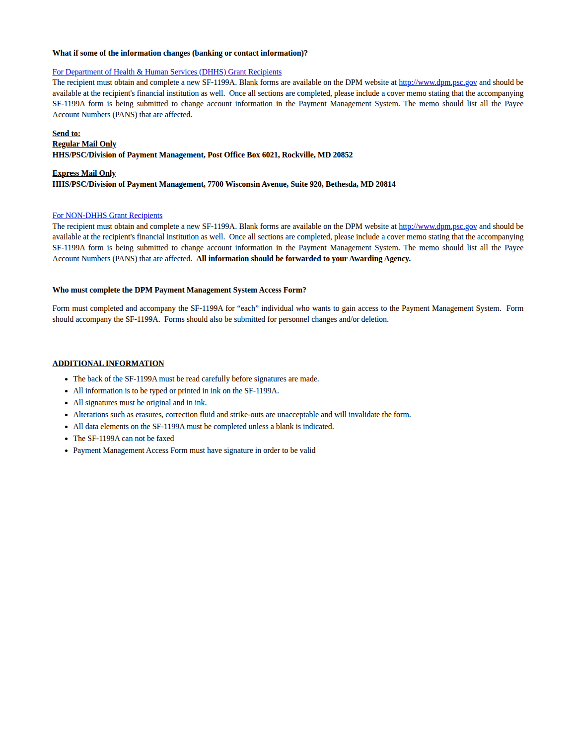What if some of the information changes (banking or contact information)?
For Department of Health & Human Services (DHHS) Grant Recipients
The recipient must obtain and complete a new SF-1199A. Blank forms are available on the DPM website at http://www.dpm.psc.gov and should be available at the recipient's financial institution as well. Once all sections are completed, please include a cover memo stating that the accompanying SF-1199A form is being submitted to change account information in the Payment Management System. The memo should list all the Payee Account Numbers (PANS) that are affected.
Send to:
Regular Mail Only
HHS/PSC/Division of Payment Management, Post Office Box 6021, Rockville, MD 20852
Express Mail Only
HHS/PSC/Division of Payment Management, 7700 Wisconsin Avenue, Suite 920, Bethesda, MD 20814
For NON-DHHS Grant Recipients
The recipient must obtain and complete a new SF-1199A. Blank forms are available on the DPM website at http://www.dpm.psc.gov and should be available at the recipient's financial institution as well. Once all sections are completed, please include a cover memo stating that the accompanying SF-1199A form is being submitted to change account information in the Payment Management System. The memo should list all the Payee Account Numbers (PANS) that are affected. All information should be forwarded to your Awarding Agency.
Who must complete the DPM Payment Management System Access Form?
Form must completed and accompany the SF-1199A for “each” individual who wants to gain access to the Payment Management System. Form should accompany the SF-1199A. Forms should also be submitted for personnel changes and/or deletion.
ADDITIONAL INFORMATION
The back of the SF-1199A must be read carefully before signatures are made.
All information is to be typed or printed in ink on the SF-1199A.
All signatures must be original and in ink.
Alterations such as erasures, correction fluid and strike-outs are unacceptable and will invalidate the form.
All data elements on the SF-1199A must be completed unless a blank is indicated.
The SF-1199A can not be faxed
Payment Management Access Form must have signature in order to be valid